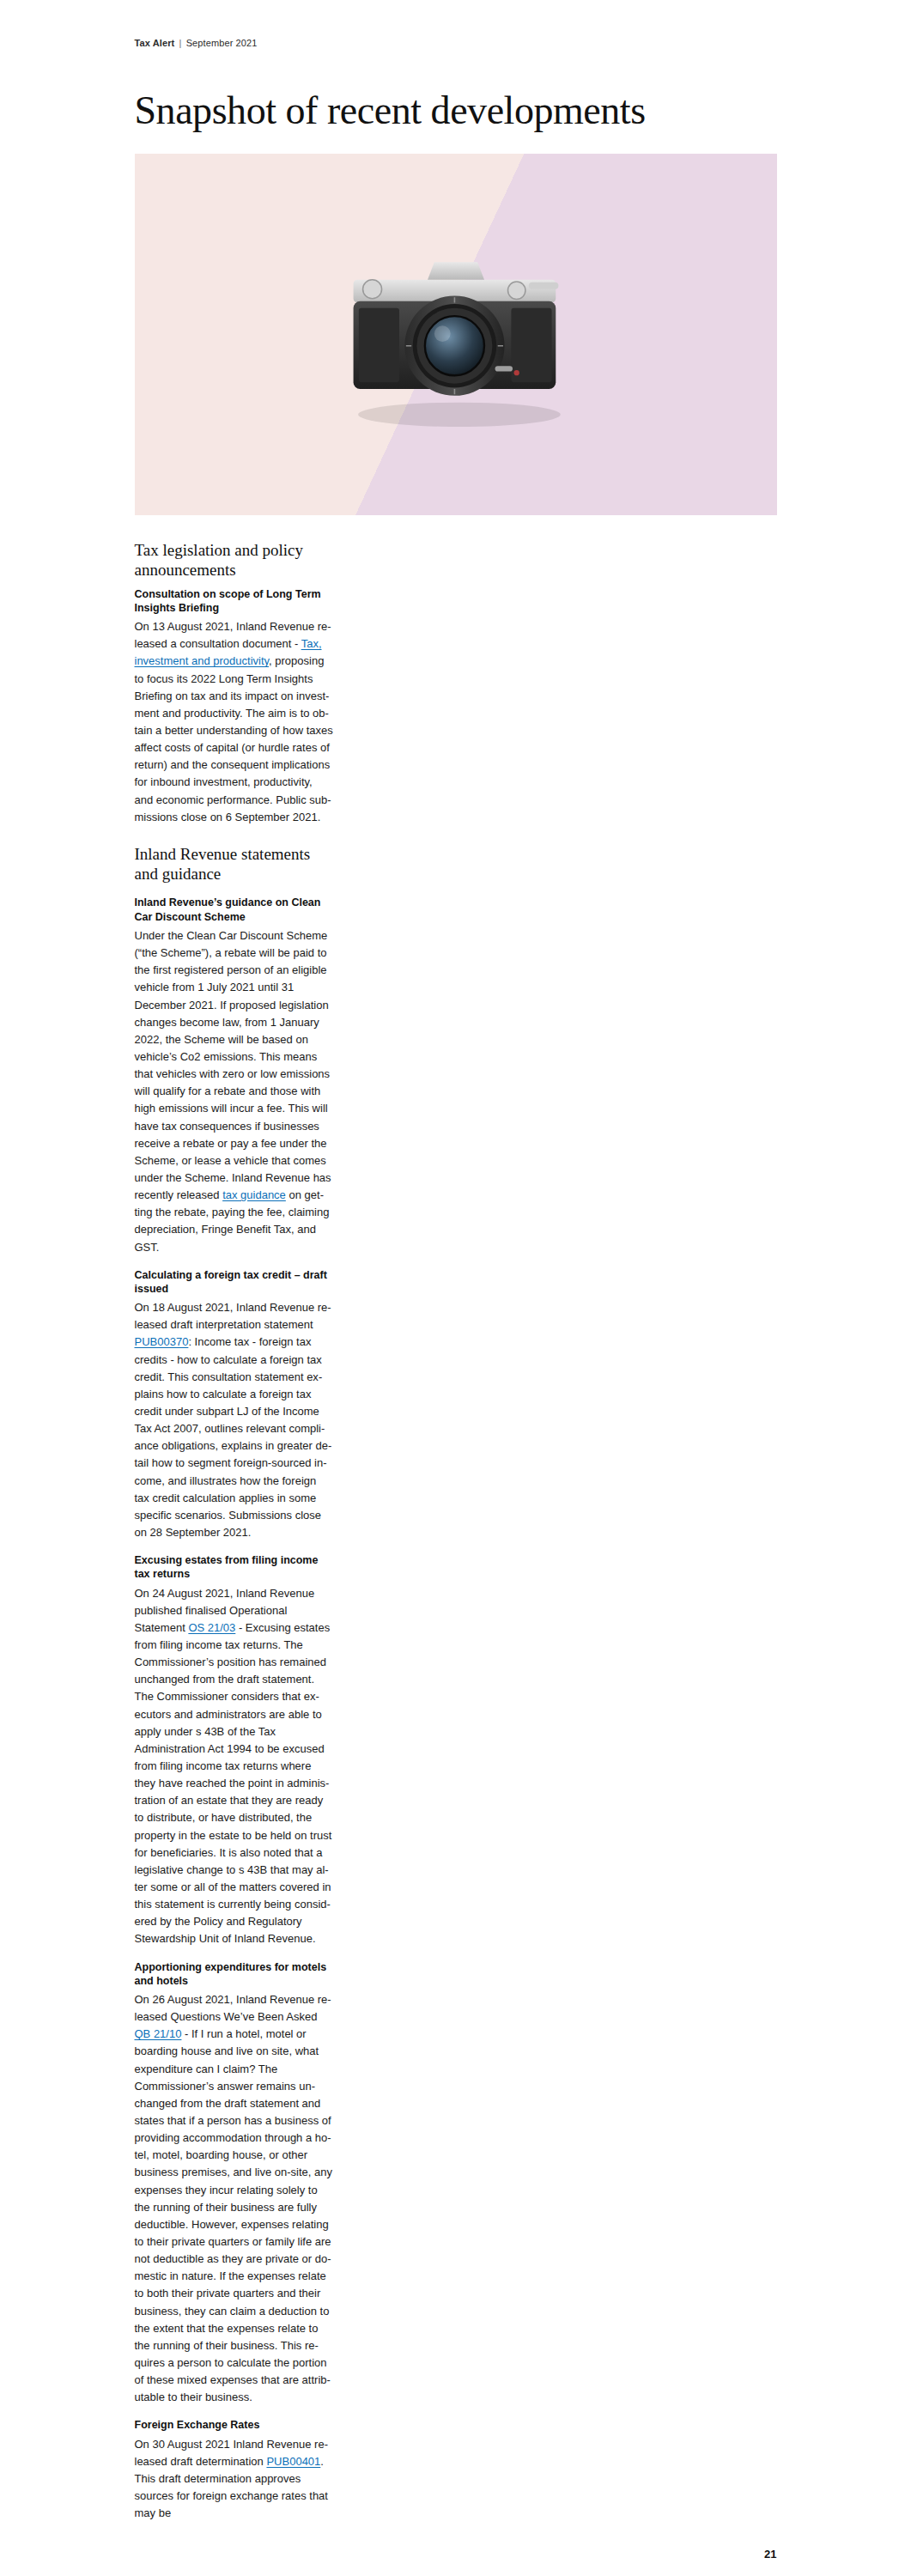Tax Alert | September 2021
Snapshot of recent developments
Tax legislation and policy announcements
Consultation on scope of Long Term Insights Briefing
On 13 August 2021, Inland Revenue released a consultation document - Tax, investment and productivity, proposing to focus its 2022 Long Term Insights Briefing on tax and its impact on investment and productivity. The aim is to obtain a better understanding of how taxes affect costs of capital (or hurdle rates of return) and the consequent implications for inbound investment, productivity, and economic performance. Public submissions close on 6 September 2021.
Inland Revenue statements and guidance
Inland Revenue’s guidance on Clean Car Discount Scheme
Under the Clean Car Discount Scheme (“the Scheme”), a rebate will be paid to the first registered person of an eligible vehicle from 1 July 2021 until 31 December 2021. If proposed legislation changes become law, from 1 January 2022, the Scheme will be based on vehicle’s Co2 emissions. This means that vehicles with zero or low emissions will qualify for a rebate and those with high emissions will incur a fee. This will have tax consequences if businesses receive a rebate or pay a fee under the Scheme, or lease a vehicle that comes under the Scheme. Inland Revenue has recently released tax guidance on getting the rebate, paying the fee, claiming depreciation, Fringe Benefit Tax, and GST.
Calculating a foreign tax credit – draft issued
On 18 August 2021, Inland Revenue released draft interpretation statement PUB00370: Income tax - foreign tax credits - how to calculate a foreign tax credit. This consultation statement explains how to calculate a foreign tax credit under subpart LJ of the Income Tax Act 2007, outlines relevant compliance obligations, explains in greater detail how to segment foreign-sourced income, and illustrates how the foreign tax credit calculation applies in some specific scenarios. Submissions close on 28 September 2021.
Excusing estates from filing income tax returns
On 24 August 2021, Inland Revenue published finalised Operational Statement OS 21/03 - Excusing estates from filing income tax returns. The Commissioner’s position has remained unchanged from the draft statement. The Commissioner considers that executors and administrators are able to apply under s 43B of the Tax Administration Act 1994 to be excused from filing income tax returns where they have reached the point in administration of an estate that they are ready to distribute, or have distributed, the property in the estate to be held on trust for beneficiaries. It is also noted that a legislative change to s 43B that may alter some or all of the matters covered in this statement is currently being considered by the Policy and Regulatory Stewardship Unit of Inland Revenue.
Apportioning expenditures for motels and hotels
On 26 August 2021, Inland Revenue released Questions We’ve Been Asked QB 21/10 - If I run a hotel, motel or boarding house and live on site, what expenditure can I claim? The Commissioner’s answer remains unchanged from the draft statement and states that if a person has a business of providing accommodation through a hotel, motel, boarding house, or other business premises, and live on-site, any expenses they incur relating solely to the running of their business are fully deductible. However, expenses relating to their private quarters or family life are not deductible as they are private or domestic in nature. If the expenses relate to both their private quarters and their business, they can claim a deduction to the extent that the expenses relate to the running of their business. This requires a person to calculate the portion of these mixed expenses that are attributable to their business.
Foreign Exchange Rates
On 30 August 2021 Inland Revenue released draft determination PUB00401. This draft determination approves sources for foreign exchange rates that may be
21